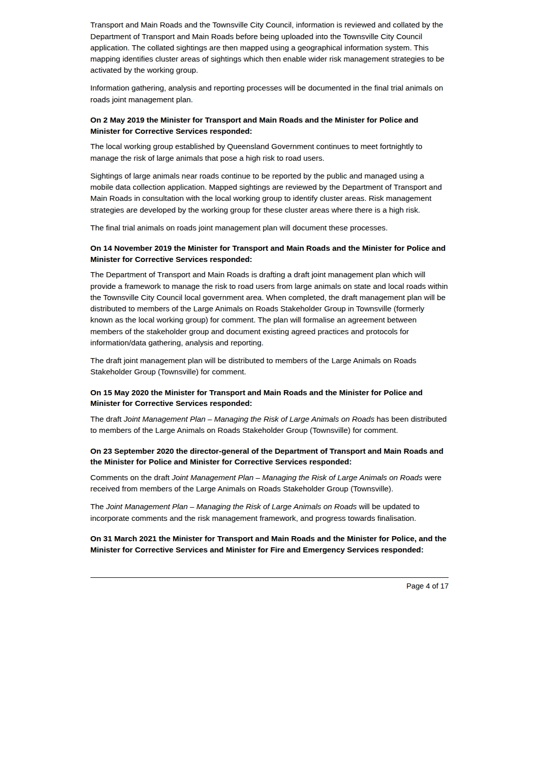Transport and Main Roads and the Townsville City Council, information is reviewed and collated by the Department of Transport and Main Roads before being uploaded into the Townsville City Council application. The collated sightings are then mapped using a geographical information system. This mapping identifies cluster areas of sightings which then enable wider risk management strategies to be activated by the working group.
Information gathering, analysis and reporting processes will be documented in the final trial animals on roads joint management plan.
On 2 May 2019 the Minister for Transport and Main Roads and the Minister for Police and Minister for Corrective Services responded:
The local working group established by Queensland Government continues to meet fortnightly to manage the risk of large animals that pose a high risk to road users.
Sightings of large animals near roads continue to be reported by the public and managed using a mobile data collection application. Mapped sightings are reviewed by the Department of Transport and Main Roads in consultation with the local working group to identify cluster areas. Risk management strategies are developed by the working group for these cluster areas where there is a high risk.
The final trial animals on roads joint management plan will document these processes.
On 14 November 2019 the Minister for Transport and Main Roads and the Minister for Police and Minister for Corrective Services responded:
The Department of Transport and Main Roads is drafting a draft joint management plan which will provide a framework to manage the risk to road users from large animals on state and local roads within the Townsville City Council local government area. When completed, the draft management plan will be distributed to members of the Large Animals on Roads Stakeholder Group in Townsville (formerly known as the local working group) for comment. The plan will formalise an agreement between members of the stakeholder group and document existing agreed practices and protocols for information/data gathering, analysis and reporting.
The draft joint management plan will be distributed to members of the Large Animals on Roads Stakeholder Group (Townsville) for comment.
On 15 May 2020 the Minister for Transport and Main Roads and the Minister for Police and Minister for Corrective Services responded:
The draft Joint Management Plan – Managing the Risk of Large Animals on Roads has been distributed to members of the Large Animals on Roads Stakeholder Group (Townsville) for comment.
On 23 September 2020 the director-general of the Department of Transport and Main Roads and the Minister for Police and Minister for Corrective Services responded:
Comments on the draft Joint Management Plan – Managing the Risk of Large Animals on Roads were received from members of the Large Animals on Roads Stakeholder Group (Townsville).
The Joint Management Plan – Managing the Risk of Large Animals on Roads will be updated to incorporate comments and the risk management framework, and progress towards finalisation.
On 31 March 2021 the Minister for Transport and Main Roads and the Minister for Police, and the Minister for Corrective Services and Minister for Fire and Emergency Services responded:
Page 4 of 17